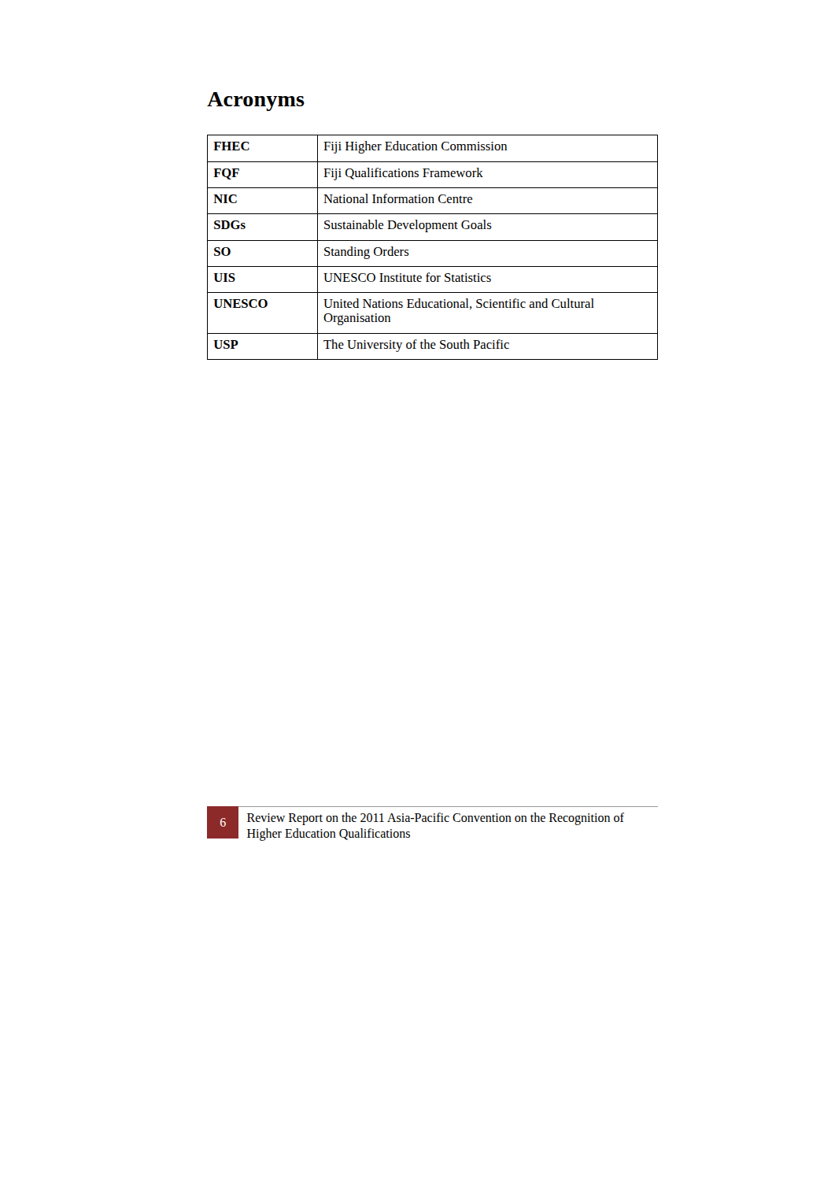Acronyms
| FHEC | Fiji Higher Education Commission |
| FQF | Fiji Qualifications Framework |
| NIC | National Information Centre |
| SDGs | Sustainable Development Goals |
| SO | Standing Orders |
| UIS | UNESCO Institute for Statistics |
| UNESCO | United Nations Educational, Scientific and Cultural Organisation |
| USP | The University of the South Pacific |
6
Review Report on the 2011 Asia-Pacific Convention on the Recognition of Higher Education Qualifications